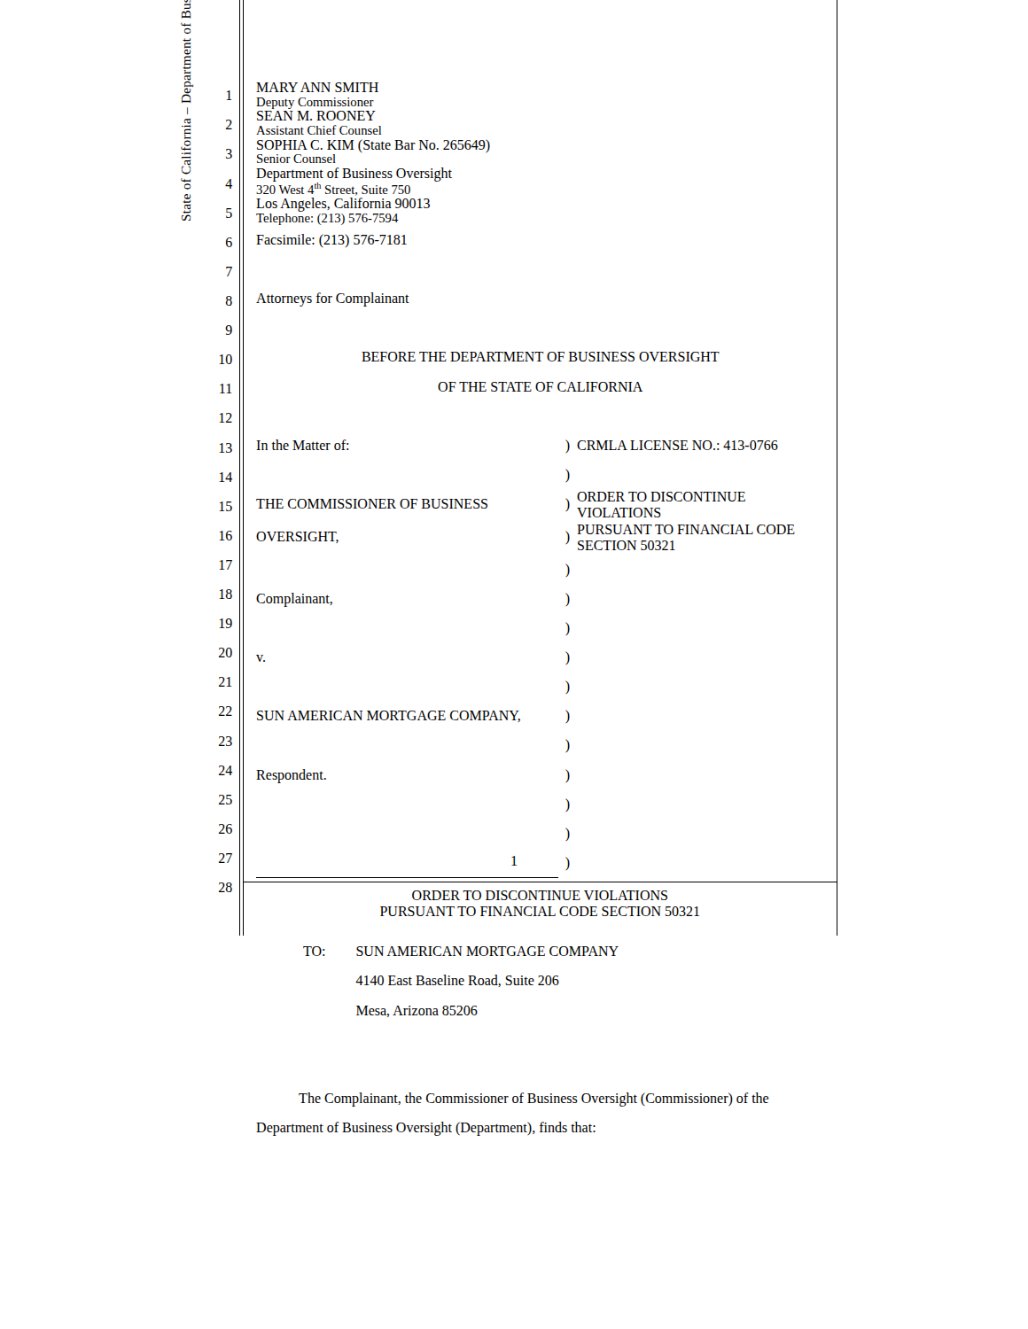State of California – Department of Business Oversight
1
2
3
4
5
6
7
8
9
10
11
12
13
14
15
16
17
18
19
20
21
22
23
24
25
26
27
28
MARY ANN SMITH
Deputy Commissioner
SEAN M. ROONEY
Assistant Chief Counsel
SOPHIA C. KIM (State Bar No. 265649)
Senior Counsel
Department of Business Oversight
320 West 4th Street, Suite 750
Los Angeles, California 90013
Telephone: (213) 576-7594
Facsimile: (213) 576-7181
Attorneys for Complainant
BEFORE THE DEPARTMENT OF BUSINESS OVERSIGHT
OF THE STATE OF CALIFORNIA
| In the Matter of: | ) | CRMLA LICENSE NO.: 413-0766 |
| | ) | |
| THE COMMISSIONER OF BUSINESS | ) | ORDER TO DISCONTINUE VIOLATIONS PURSUANT TO FINANCIAL CODE SECTION 50321 |
| OVERSIGHT, | ) |
| | ) | |
| Complainant, | ) | |
| | ) | |
| v. | ) | |
| | ) | |
| SUN AMERICAN MORTGAGE COMPANY, | ) | |
| | ) | |
| Respondent. | ) | |
| | ) | |
| | ) | |
| | ) | |
TO: SUN AMERICAN MORTGAGE COMPANY
4140 East Baseline Road, Suite 206
Mesa, Arizona 85206
The Complainant, the Commissioner of Business Oversight (Commissioner) of the
Department of Business Oversight (Department), finds that:
1
ORDER TO DISCONTINUE VIOLATIONS
PURSUANT TO FINANCIAL CODE SECTION 50321